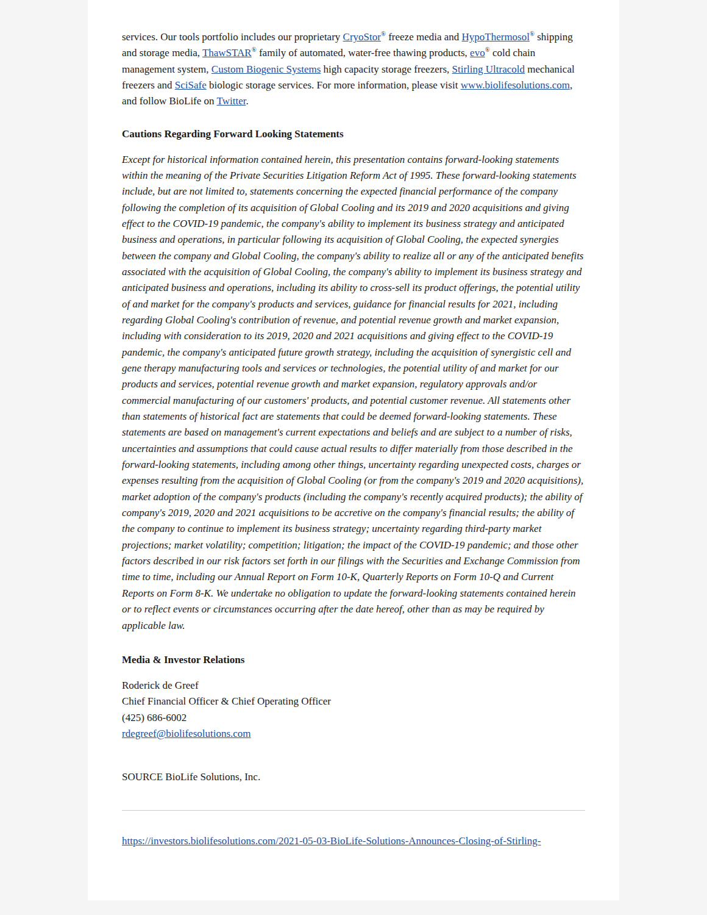services. Our tools portfolio includes our proprietary CryoStor® freeze media and HypoThermosol® shipping and storage media, ThawSTAR® family of automated, water-free thawing products, evo® cold chain management system, Custom Biogenic Systems high capacity storage freezers, Stirling Ultracold mechanical freezers and SciSafe biologic storage services. For more information, please visit www.biolifesolutions.com, and follow BioLife on Twitter.
Cautions Regarding Forward Looking Statements
Except for historical information contained herein, this presentation contains forward-looking statements within the meaning of the Private Securities Litigation Reform Act of 1995. These forward-looking statements include, but are not limited to, statements concerning the expected financial performance of the company following the completion of its acquisition of Global Cooling and its 2019 and 2020 acquisitions and giving effect to the COVID-19 pandemic, the company's ability to implement its business strategy and anticipated business and operations, in particular following its acquisition of Global Cooling, the expected synergies between the company and Global Cooling, the company's ability to realize all or any of the anticipated benefits associated with the acquisition of Global Cooling, the company's ability to implement its business strategy and anticipated business and operations, including its ability to cross-sell its product offerings, the potential utility of and market for the company's products and services, guidance for financial results for 2021, including regarding Global Cooling's contribution of revenue, and potential revenue growth and market expansion, including with consideration to its 2019, 2020 and 2021 acquisitions and giving effect to the COVID-19 pandemic, the company's anticipated future growth strategy, including the acquisition of synergistic cell and gene therapy manufacturing tools and services or technologies, the potential utility of and market for our products and services, potential revenue growth and market expansion, regulatory approvals and/or commercial manufacturing of our customers' products, and potential customer revenue. All statements other than statements of historical fact are statements that could be deemed forward-looking statements. These statements are based on management's current expectations and beliefs and are subject to a number of risks, uncertainties and assumptions that could cause actual results to differ materially from those described in the forward-looking statements, including among other things, uncertainty regarding unexpected costs, charges or expenses resulting from the acquisition of Global Cooling (or from the company's 2019 and 2020 acquisitions), market adoption of the company's products (including the company's recently acquired products); the ability of company's 2019, 2020 and 2021 acquisitions to be accretive on the company's financial results; the ability of the company to continue to implement its business strategy; uncertainty regarding third-party market projections; market volatility; competition; litigation; the impact of the COVID-19 pandemic; and those other factors described in our risk factors set forth in our filings with the Securities and Exchange Commission from time to time, including our Annual Report on Form 10-K, Quarterly Reports on Form 10-Q and Current Reports on Form 8-K. We undertake no obligation to update the forward-looking statements contained herein or to reflect events or circumstances occurring after the date hereof, other than as may be required by applicable law.
Media & Investor Relations
Roderick de Greef Chief Financial Officer & Chief Operating Officer (425) 686-6002 rdegreef@biolifesolutions.com
SOURCE BioLife Solutions, Inc.
https://investors.biolifesolutions.com/2021-05-03-BioLife-Solutions-Announces-Closing-of-Stirling-